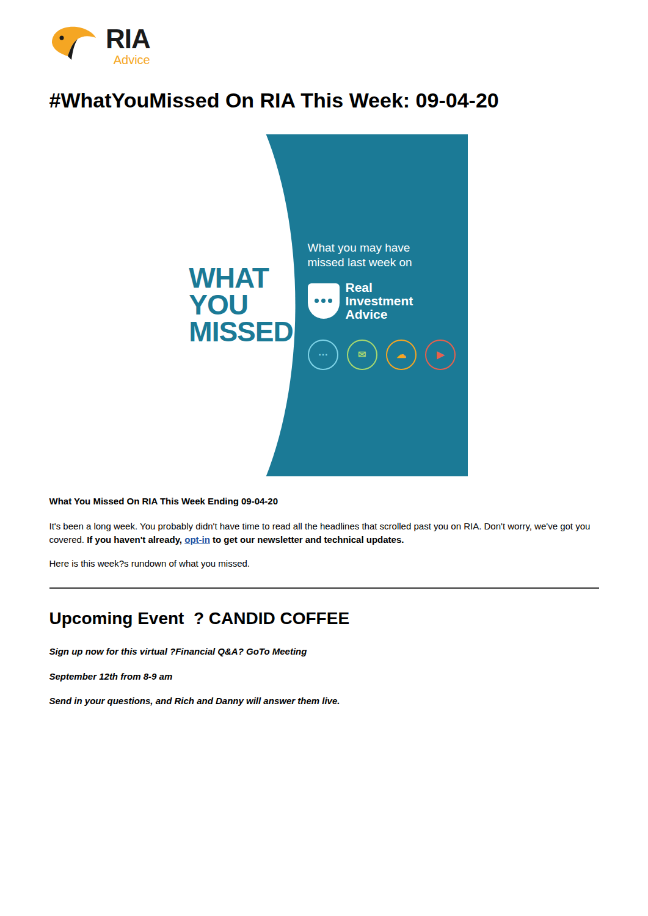RIA
Advice
#WhatYouMissed On RIA This Week: 09-04-20
WHAT
YOU
MISSED
What you may have
missed last week on
Real
Investment
Advice
⋯
✉
☁
▶
What You Missed On RIA This Week Ending 09-04-20
It's been a long week. You probably didn't have time to read all the headlines that scrolled past you on RIA. Don't worry, we've got you covered. If you haven't already, opt-in to get our newsletter and technical updates.
Here is this week?s rundown of what you missed.
Upcoming Event ? CANDID COFFEE
Sign up now for this virtual ?Financial Q&A? GoTo Meeting
September 12th from 8-9 am
Send in your questions, and Rich and Danny will answer them live.